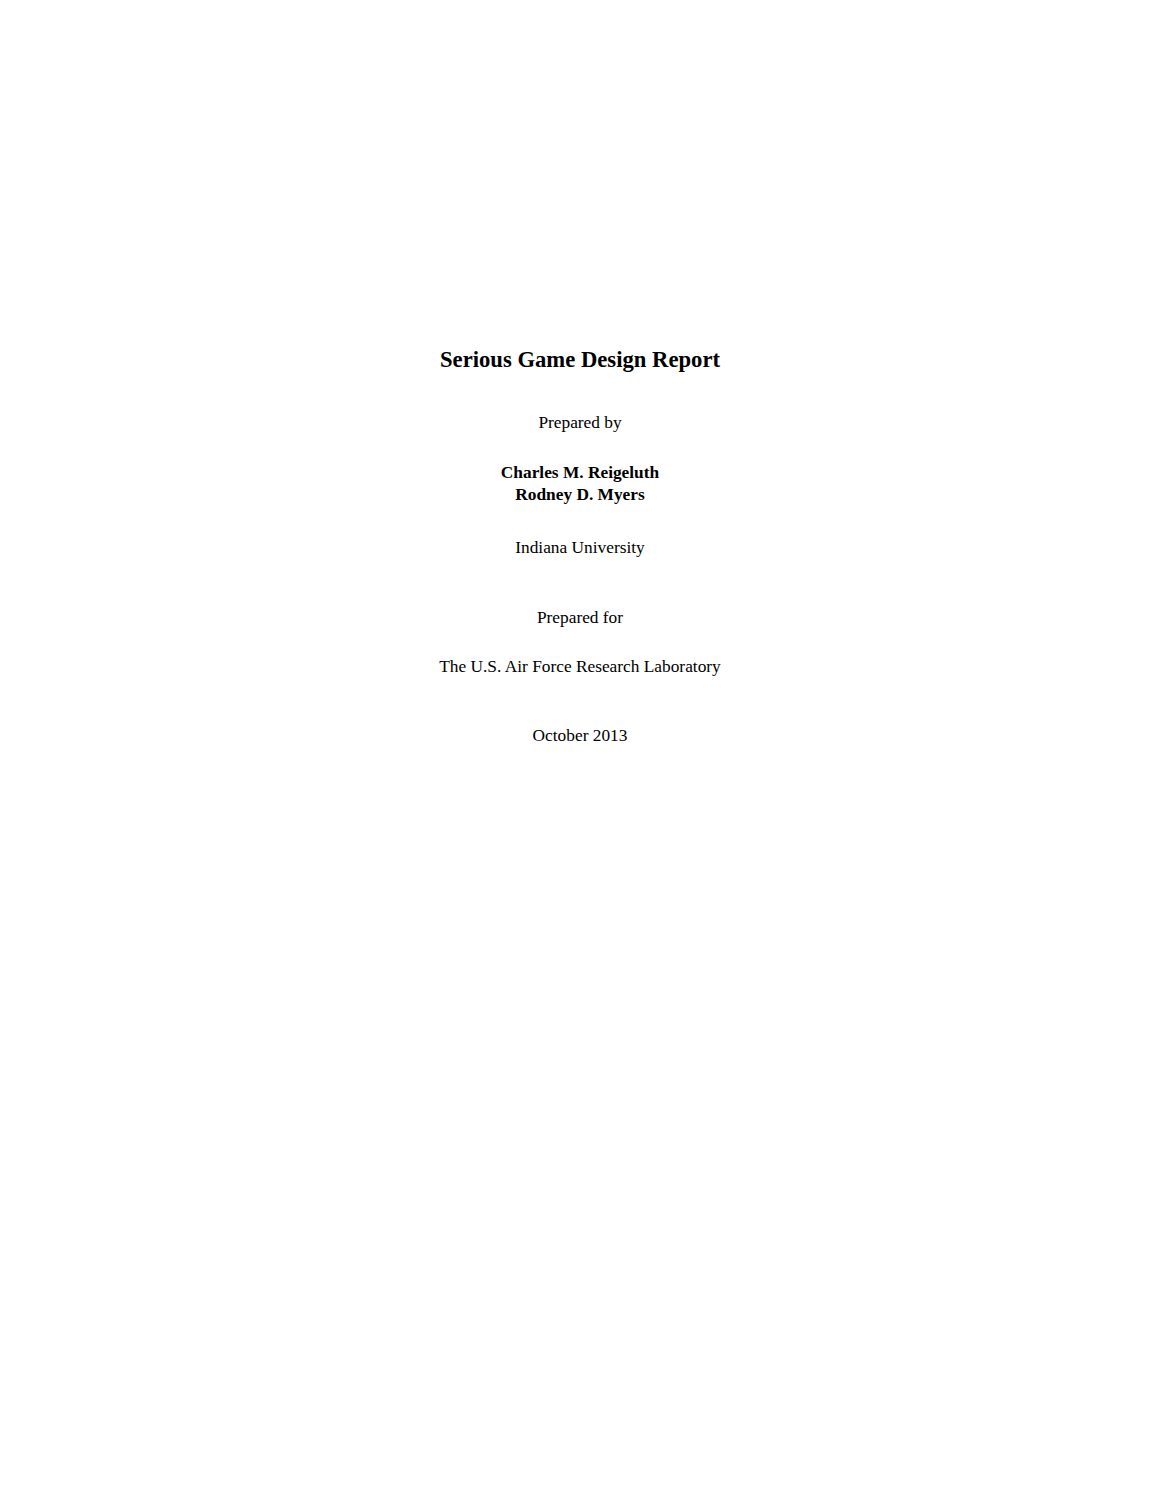Serious Game Design Report
Prepared by
Charles M. Reigeluth
Rodney D. Myers
Indiana University
Prepared for
The U.S. Air Force Research Laboratory
October 2013